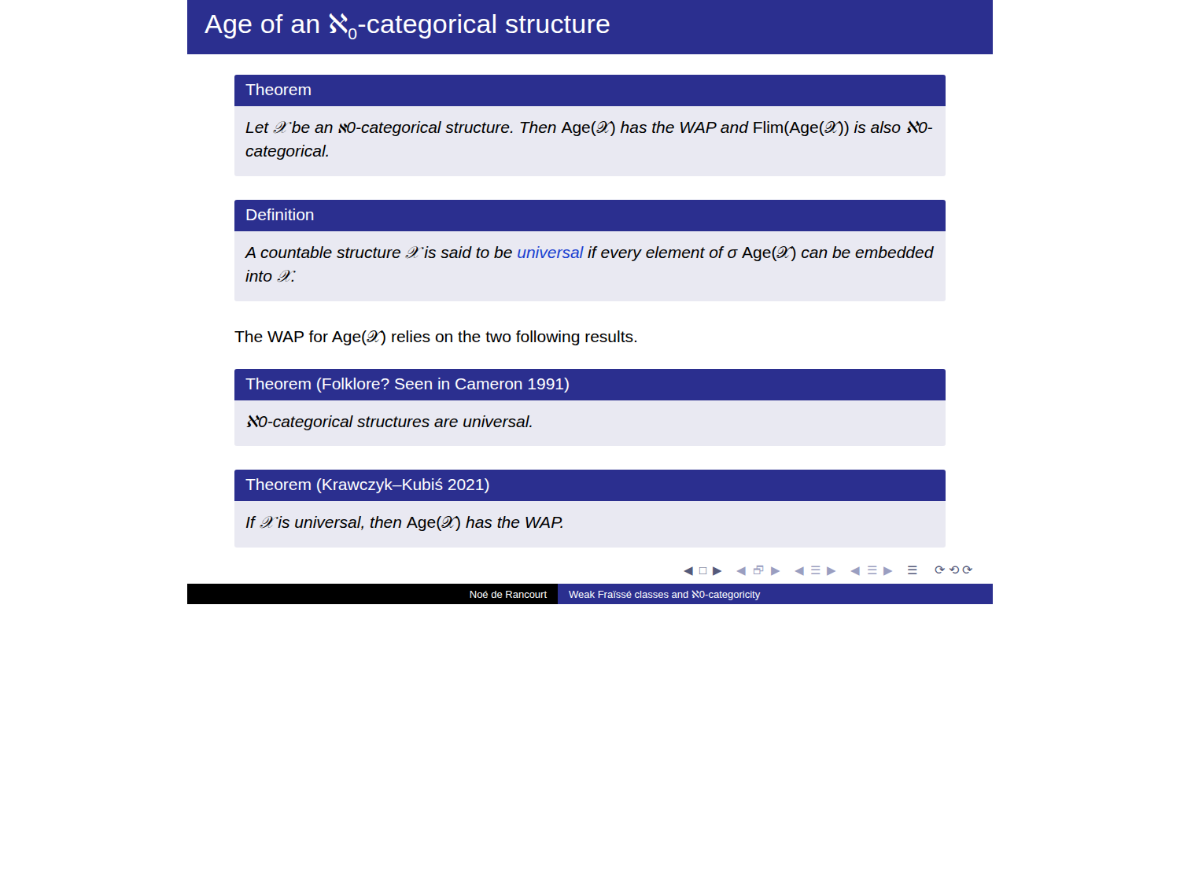Age of an ℵ0-categorical structure
Theorem
Let 𝒳 be an ℵ0-categorical structure. Then Age(𝒳) has the WAP and Flim(Age(𝒳)) is also ℵ0-categorical.
Definition
A countable structure 𝒳 is said to be universal if every element of σ Age(𝒳) can be embedded into 𝒳.
The WAP for Age(𝒳) relies on the two following results.
Theorem (Folklore? Seen in Cameron 1991)
ℵ0-categorical structures are universal.
Theorem (Krawczyk–Kubiś 2021)
If 𝒳 is universal, then Age(𝒳) has the WAP.
◀ □ ▶ ◀ 🗗 ▶ ◀ ☰ ▶ ◀ ☰ ▶ ☰ ⟳ ⟲ ⟳
Noé de Rancourt
Weak Fraïssé classes and ℵ0-categoricity